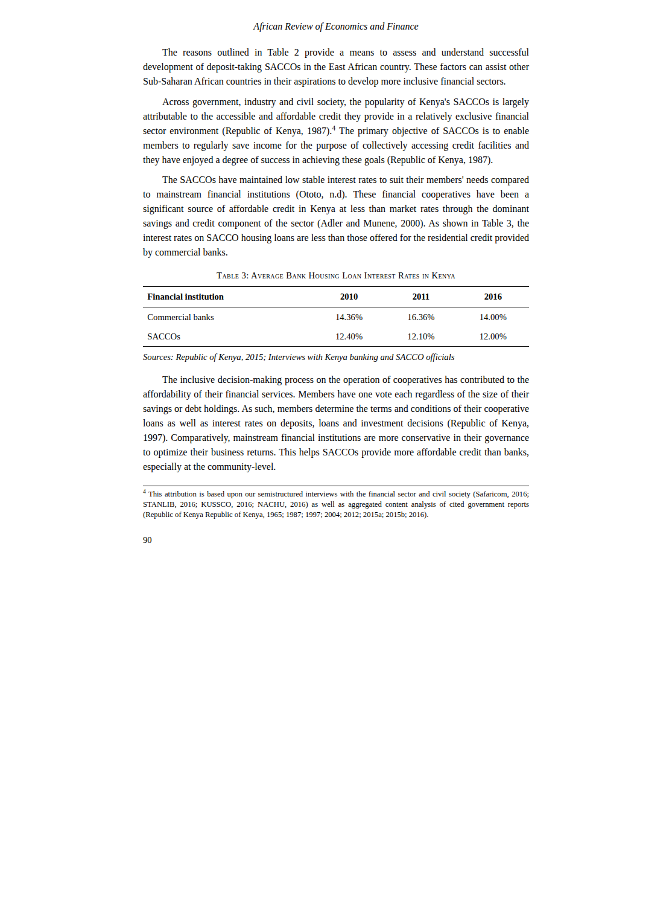African Review of Economics and Finance
The reasons outlined in Table 2 provide a means to assess and understand successful development of deposit-taking SACCOs in the East African country. These factors can assist other Sub-Saharan African countries in their aspirations to develop more inclusive financial sectors.
Across government, industry and civil society, the popularity of Kenya's SACCOs is largely attributable to the accessible and affordable credit they provide in a relatively exclusive financial sector environment (Republic of Kenya, 1987).4 The primary objective of SACCOs is to enable members to regularly save income for the purpose of collectively accessing credit facilities and they have enjoyed a degree of success in achieving these goals (Republic of Kenya, 1987).
The SACCOs have maintained low stable interest rates to suit their members' needs compared to mainstream financial institutions (Ototo, n.d). These financial cooperatives have been a significant source of affordable credit in Kenya at less than market rates through the dominant savings and credit component of the sector (Adler and Munene, 2000). As shown in Table 3, the interest rates on SACCO housing loans are less than those offered for the residential credit provided by commercial banks.
Table 3: Average Bank Housing Loan Interest Rates in Kenya
| Financial institution | 2010 | 2011 | 2016 |
| --- | --- | --- | --- |
| Commercial banks | 14.36% | 16.36% | 14.00% |
| SACCOs | 12.40% | 12.10% | 12.00% |
Sources: Republic of Kenya, 2015; Interviews with Kenya banking and SACCO officials
The inclusive decision-making process on the operation of cooperatives has contributed to the affordability of their financial services. Members have one vote each regardless of the size of their savings or debt holdings. As such, members determine the terms and conditions of their cooperative loans as well as interest rates on deposits, loans and investment decisions (Republic of Kenya, 1997). Comparatively, mainstream financial institutions are more conservative in their governance to optimize their business returns. This helps SACCOs provide more affordable credit than banks, especially at the community-level.
4 This attribution is based upon our semistructured interviews with the financial sector and civil society (Safaricom, 2016; STANLIB, 2016; KUSSCO, 2016; NACHU, 2016) as well as aggregated content analysis of cited government reports (Republic of Kenya Republic of Kenya, 1965; 1987; 1997; 2004; 2012; 2015a; 2015b; 2016).
90